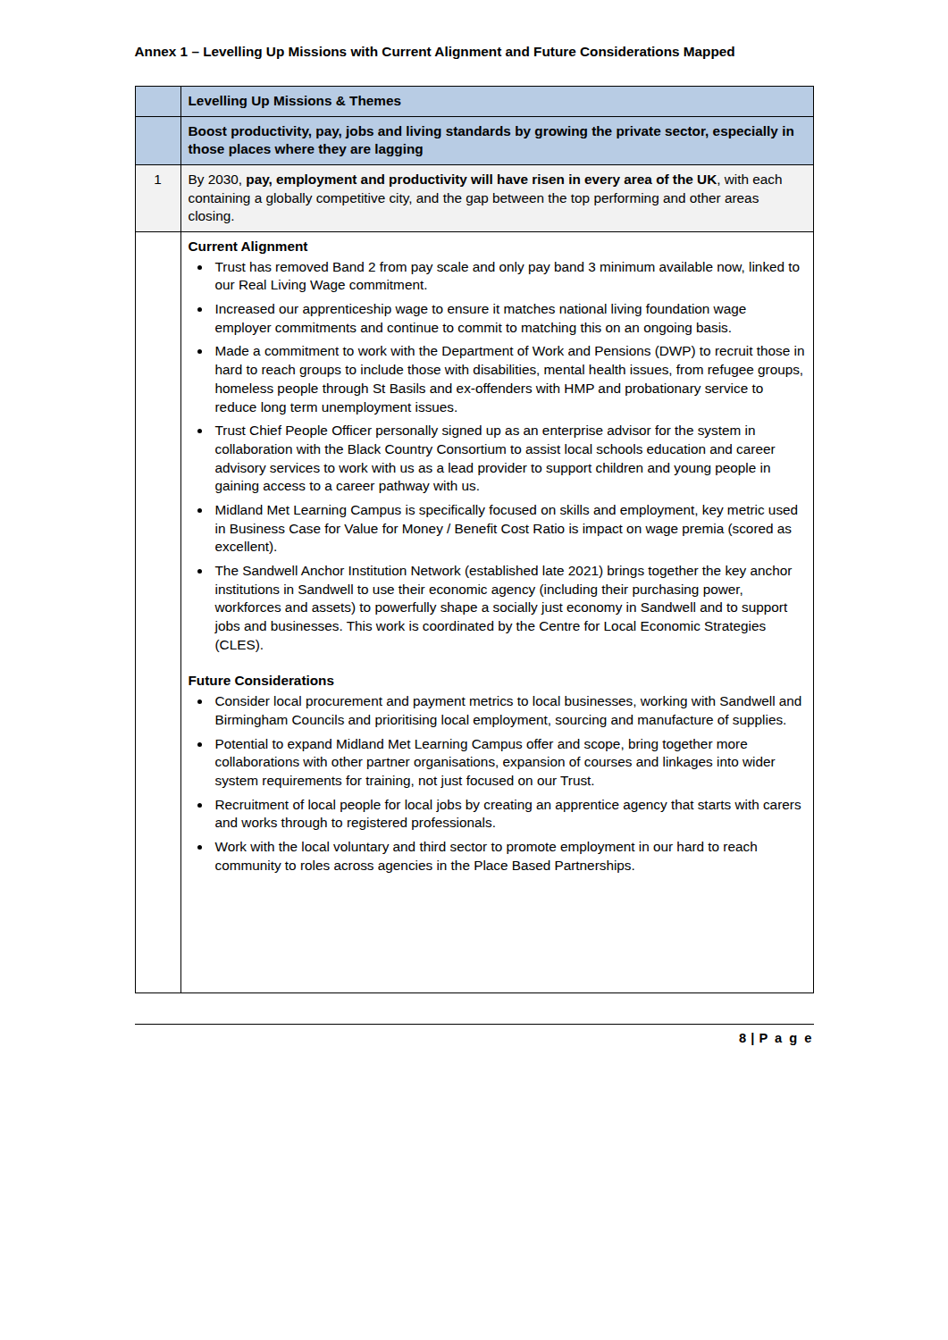Annex 1 – Levelling Up Missions with Current Alignment and Future Considerations Mapped
| | Levelling Up Missions & Themes |
| | Boost productivity, pay, jobs and living standards by growing the private sector, especially in those places where they are lagging |
| 1 | By 2030, pay, employment and productivity will have risen in every area of the UK , with each containing a globally competitive city, and the gap between the top performing and other areas closing. |
| | Current Alignment Trust has removed Band 2 from pay scale and only pay band 3 minimum available now, linked to our Real Living Wage commitment. Increased our apprenticeship wage to ensure it matches national living foundation wage employer commitments and continue to commit to matching this on an ongoing basis. Made a commitment to work with the Department of Work and Pensions (DWP) to recruit those in hard to reach groups to include those with disabilities, mental health issues, from refugee groups, homeless people through St Basils and ex-offenders with HMP and probationary service to reduce long term unemployment issues. Trust Chief People Officer personally signed up as an enterprise advisor for the system in collaboration with the Black Country Consortium to assist local schools education and career advisory services to work with us as a lead provider to support children and young people in gaining access to a career pathway with us. Midland Met Learning Campus is specifically focused on skills and employment, key metric used in Business Case for Value for Money / Benefit Cost Ratio is impact on wage premia (scored as excellent). The Sandwell Anchor Institution Network (established late 2021) brings together the key anchor institutions in Sandwell to use their economic agency (including their purchasing power, workforces and assets) to powerfully shape a socially just economy in Sandwell and to support jobs and businesses. This work is coordinated by the Centre for Local Economic Strategies (CLES). Future Considerations Consider local procurement and payment metrics to local businesses, working with Sandwell and Birmingham Councils and prioritising local employment, sourcing and manufacture of supplies. Potential to expand Midland Met Learning Campus offer and scope, bring together more collaborations with other partner organisations, expansion of courses and linkages into wider system requirements for training, not just focused on our Trust. Recruitment of local people for local jobs by creating an apprentice agency that starts with carers and works through to registered professionals. Work with the local voluntary and third sector to promote employment in our hard to reach community to roles across agencies in the Place Based Partnerships. |
8 | P a g e